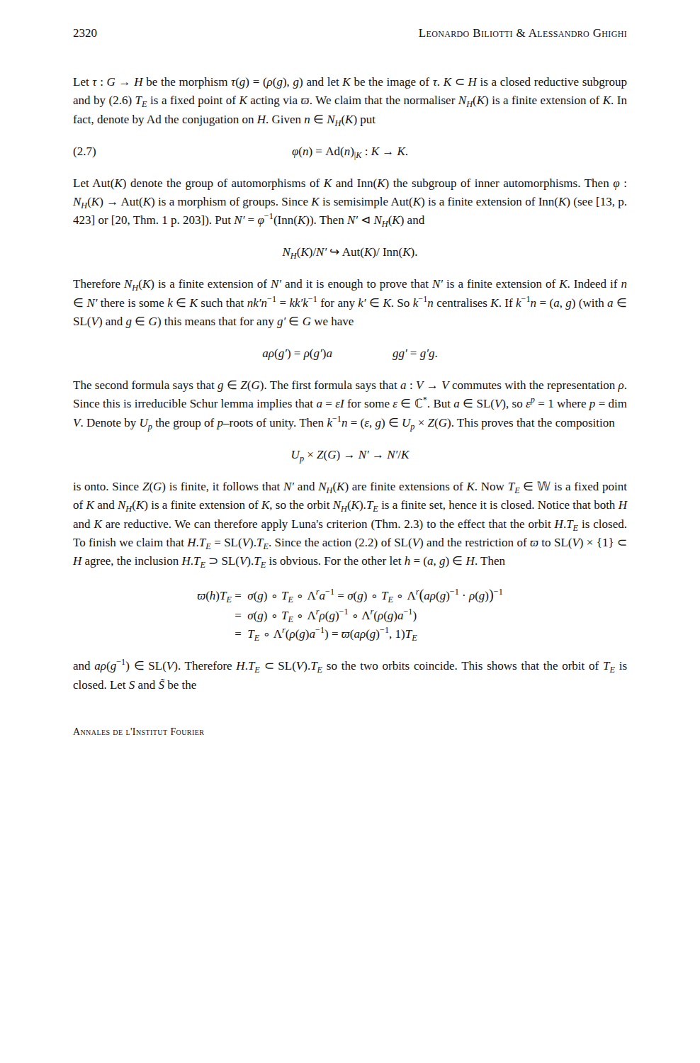2320 Leonardo Biliotti & Alessandro Ghighi
Let τ : G → H be the morphism τ(g) = (ρ(g), g) and let K be the image of τ. K ⊂ H is a closed reductive subgroup and by (2.6) TE is a fixed point of K acting via ϖ. We claim that the normaliser NH(K) is a finite extension of K. In fact, denote by Ad the conjugation on H. Given n ∈ NH(K) put
(2.7) φ(n) = Ad(n)|K : K → K.
Let Aut(K) denote the group of automorphisms of K and Inn(K) the subgroup of inner automorphisms. Then φ : NH(K) → Aut(K) is a morphism of groups. Since K is semisimple Aut(K) is a finite extension of Inn(K) (see [13, p. 423] or [20, Thm. 1 p. 203]). Put N′ = φ−1(Inn(K)). Then N′ ⊲ NH(K) and
NH(K)/N′ ↪ Aut(K)/ Inn(K).
Therefore NH(K) is a finite extension of N′ and it is enough to prove that N′ is a finite extension of K. Indeed if n ∈ N′ there is some k ∈ K such that nk′n−1 = kk′k−1 for any k′ ∈ K. So k−1n centralises K. If k−1n = (a, g) (with a ∈ SL(V) and g ∈ G) this means that for any g′ ∈ G we have
aρ(g′) = ρ(g′)a gg′ = g′g.
The second formula says that g ∈ Z(G). The first formula says that a : V → V commutes with the representation ρ. Since this is irreducible Schur lemma implies that a = εI for some ε ∈ ℂ*. But a ∈ SL(V), so εp = 1 where p = dim V. Denote by Up the group of p–roots of unity. Then k−1n = (ε, g) ∈ Up × Z(G). This proves that the composition
Up × Z(G) → N′ → N′/K
is onto. Since Z(G) is finite, it follows that N′ and NH(K) are finite extensions of K. Now TE ∈ 𝕎 is a fixed point of K and NH(K) is a finite extension of K, so the orbit NH(K).TE is a finite set, hence it is closed. Notice that both H and K are reductive. We can therefore apply Luna's criterion (Thm. 2.3) to the effect that the orbit H.TE is closed. To finish we claim that H.TE = SL(V).TE. Since the action (2.2) of SL(V) and the restriction of ϖ to SL(V) × {1} ⊂ H agree, the inclusion H.TE ⊃ SL(V).TE is obvious. For the other let h = (a, g) ∈ H. Then
ϖ(h)TE =
σ(g) ∘ TE ∘ Λra−1 = σ(g) ∘ TE ∘ Λr(aρ(g)−1 · ρ(g))−1
=
σ(g) ∘ TE ∘ Λrρ(g)−1 ∘ Λr(ρ(g)a−1)
=
TE ∘ Λr(ρ(g)a−1) = ϖ(aρ(g)−1, 1)TE
and aρ(g−1) ∈ SL(V). Therefore H.TE ⊂ SL(V).TE so the two orbits coincide. This shows that the orbit of TE is closed. Let S and S̃ be the
Annales de l'Institut Fourier